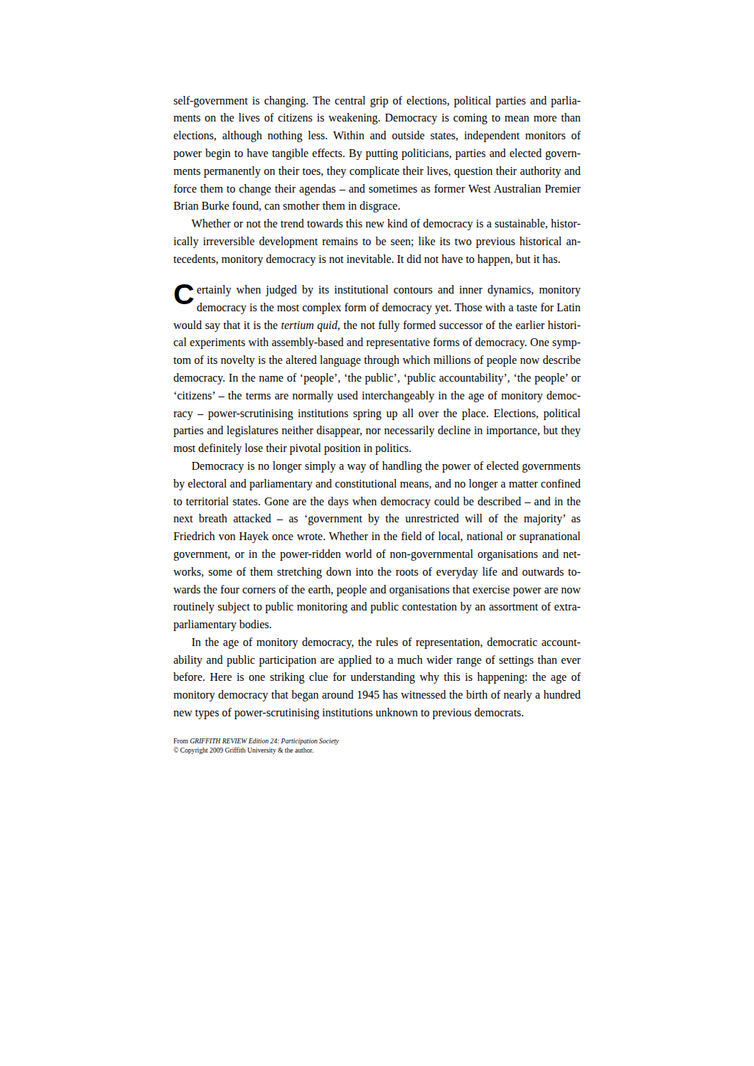self-government is changing. The central grip of elections, political parties and parliaments on the lives of citizens is weakening. Democracy is coming to mean more than elections, although nothing less. Within and outside states, independent monitors of power begin to have tangible effects. By putting politicians, parties and elected governments permanently on their toes, they complicate their lives, question their authority and force them to change their agendas – and sometimes as former West Australian Premier Brian Burke found, can smother them in disgrace.
Whether or not the trend towards this new kind of democracy is a sustainable, historically irreversible development remains to be seen; like its two previous historical antecedents, monitory democracy is not inevitable. It did not have to happen, but it has.
Certainly when judged by its institutional contours and inner dynamics, monitory democracy is the most complex form of democracy yet. Those with a taste for Latin would say that it is the tertium quid, the not fully formed successor of the earlier historical experiments with assembly-based and representative forms of democracy. One symptom of its novelty is the altered language through which millions of people now describe democracy. In the name of ‘people’, ‘the public’, ‘public accountability’, ‘the people’ or ‘citizens’ – the terms are normally used interchangeably in the age of monitory democracy – power-scrutinising institutions spring up all over the place. Elections, political parties and legislatures neither disappear, nor necessarily decline in importance, but they most definitely lose their pivotal position in politics.
Democracy is no longer simply a way of handling the power of elected governments by electoral and parliamentary and constitutional means, and no longer a matter confined to territorial states. Gone are the days when democracy could be described – and in the next breath attacked – as ‘government by the unrestricted will of the majority’ as Friedrich von Hayek once wrote. Whether in the field of local, national or supranational government, or in the power-ridden world of non-governmental organisations and networks, some of them stretching down into the roots of everyday life and outwards towards the four corners of the earth, people and organisations that exercise power are now routinely subject to public monitoring and public contestation by an assortment of extra-parliamentary bodies.
In the age of monitory democracy, the rules of representation, democratic accountability and public participation are applied to a much wider range of settings than ever before. Here is one striking clue for understanding why this is happening: the age of monitory democracy that began around 1945 has witnessed the birth of nearly a hundred new types of power-scrutinising institutions unknown to previous democrats.
From GRIFFITH REVIEW Edition 24: Participation Society
© Copyright 2009 Griffith University & the author.